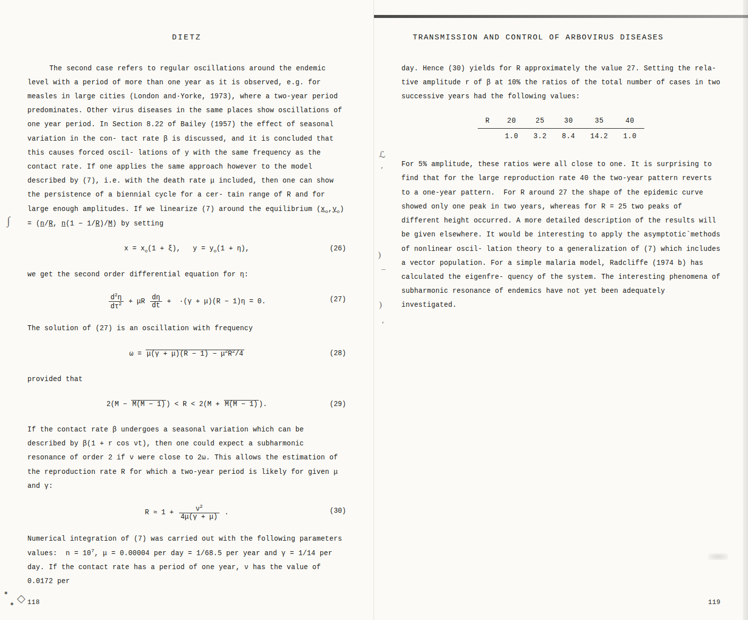Dietz
The second case refers to regular oscillations around the endemic level with a period of more than one year as it is observed, e.g. for measles in large cities (London and·Yorke, 1973), where a two-year period predominates. Other virus diseases in the same places show oscillations of one year period. In Section 8.22 of Bailey (1957) the effect of seasonal variation in the con- tact rate β is discussed, and it is concluded that this causes forced oscil- lations of y with the same frequency as the contact rate. If one applies the same approach however to the model described by (7), i.e. with the death rate μ included, then one can show the persistence of a biennial cycle for a cer- tain range of R and for large enough amplitudes. If we linearize (7) around the equilibrium (xo,yo) = (n/R, n(1 − 1/R)/M) by setting
x = xo(1 + ξ), y = yo(1 + η), (26)
we get the second order differential equation for η:
d2η dτ2 + μR dη dt + ·(γ + μ)(R − 1)η = 0. (27)
The solution of (27) is an oscillation with frequency
ω = μ(γ + μ)(R − 1) − μ2R2/4 (28)
provided that
2(M − M(M − 1)) < R < 2(M + M(M − 1)). (29)
If the contact rate β undergoes a seasonal variation which can be described by β(1 + r cos νt), then one could expect a subharmonic resonance of order 2 if ν were close to 2ω. This allows the estimation of the reproduction rate R for which a two-year period is likely for given μ and γ:
R ≈ 1 + ν24μ(γ + μ) . (30)
Numerical integration of (7) was carried out with the following parameters values: n = 107, μ = 0.00004 per day = 1/68.5 per year and γ = 1/14 per day. If the contact rate has a period of one year, ν has the value of 0.0172 per
∫
•
•
◇
118
Transmission and Control of Arbovirus Diseases
day. Hence (30) yields for R approximately the value 27. Setting the rela- tive amplitude r of β at 10% the ratios of the total number of cases in two successive years had the following values:
| R | 20 | 25 | 30 | 35 | 40 |
| | 1.0 | 3.2 | 8.4 | 14.2 | 1.0 |
For 5% amplitude, these ratios were all close to one. It is surprising to find that for the large reproduction rate 40 the two-year pattern reverts to a one-year pattern. For R around 27 the shape of the epidemic curve showed only one peak in two years, whereas for R = 25 two peaks of different height occurred. A more detailed description of the results will be given elsewhere. It would be interesting to apply the asymptotic`methods of nonlinear oscil- lation theory to a generalization of (7) which includes a vector population. For a simple malaria model, Radcliffe (1974 b) has calculated the eigenfre- quency of the system. The interesting phenomena of subharmonic resonance of endemics have not yet been adequately investigated.
ℒ
′
)
−
)
′
119